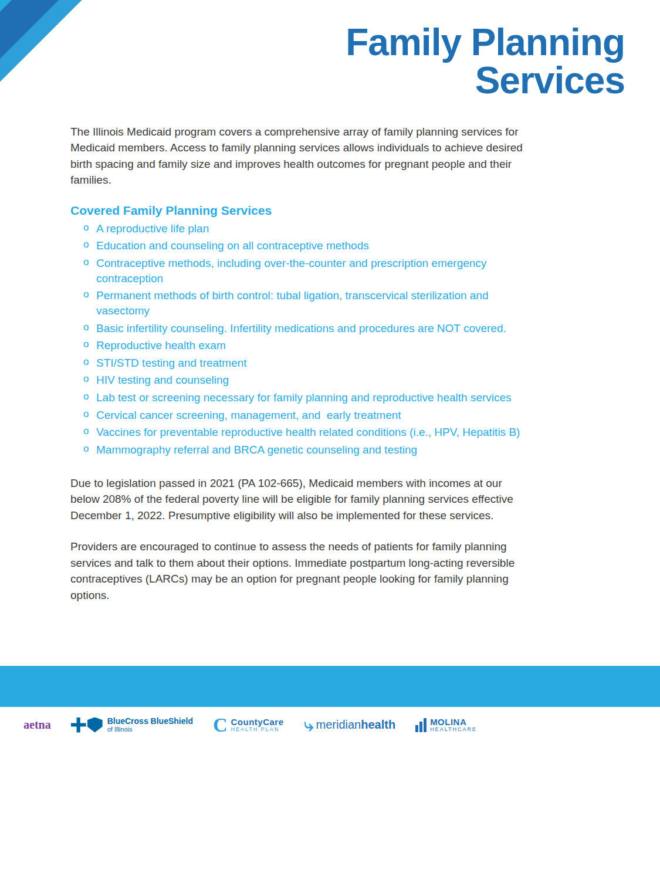Family PlanningServices
The Illinois Medicaid program covers a comprehensive array of family planning services for Medicaid members. Access to family planning services allows individuals to achieve desired birth spacing and family size and improves health outcomes for pregnant people and their families.
Covered Family Planning Services
A reproductive life plan
Education and counseling on all contraceptive methods
Contraceptive methods, including over-the-counter and prescription emergency contraception
Permanent methods of birth control: tubal ligation, transcervical sterilization and vasectomy
Basic infertility counseling. Infertility medications and procedures are NOT covered.
Reproductive health exam
STI/STD testing and treatment
HIV testing and counseling
Lab test or screening necessary for family planning and reproductive health services
Cervical cancer screening, management, and early treatment
Vaccines for preventable reproductive health related conditions (i.e., HPV, Hepatitis B)
Mammography referral and BRCA genetic counseling and testing
Due to legislation passed in 2021 (PA 102-665), Medicaid members with incomes at our below 208% of the federal poverty line will be eligible for family planning services effective December 1, 2022. Presumptive eligibility will also be implemented for these services.
Providers are encouraged to continue to assess the needs of patients for family planning services and talk to them about their options. Immediate postpartum long-acting reversible contraceptives (LARCs) may be an option for pregnant people looking for family planning options.
aetna
BlueCross BlueShield of Illinois
C
CountyCare HEALTH PLAN
⤷ meridianhealth
MOLINA HEALTHCARE